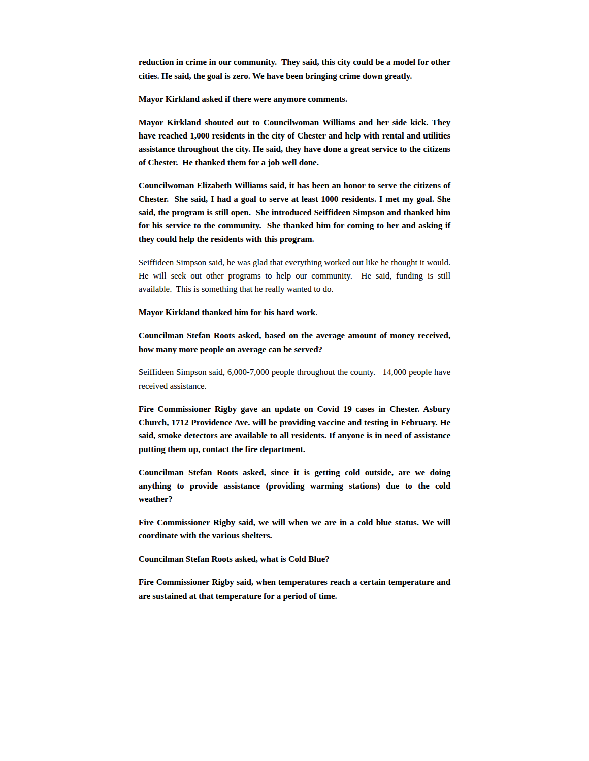reduction in crime in our community. They said, this city could be a model for other cities. He said, the goal is zero. We have been bringing crime down greatly.
Mayor Kirkland asked if there were anymore comments.
Mayor Kirkland shouted out to Councilwoman Williams and her side kick. They have reached 1,000 residents in the city of Chester and help with rental and utilities assistance throughout the city. He said, they have done a great service to the citizens of Chester. He thanked them for a job well done.
Councilwoman Elizabeth Williams said, it has been an honor to serve the citizens of Chester. She said, I had a goal to serve at least 1000 residents. I met my goal. She said, the program is still open. She introduced Seiffideen Simpson and thanked him for his service to the community. She thanked him for coming to her and asking if they could help the residents with this program.
Seiffideen Simpson said, he was glad that everything worked out like he thought it would. He will seek out other programs to help our community. He said, funding is still available. This is something that he really wanted to do.
Mayor Kirkland thanked him for his hard work.
Councilman Stefan Roots asked, based on the average amount of money received, how many more people on average can be served?
Seiffideen Simpson said, 6,000-7,000 people throughout the county. 14,000 people have received assistance.
Fire Commissioner Rigby gave an update on Covid 19 cases in Chester. Asbury Church, 1712 Providence Ave. will be providing vaccine and testing in February. He said, smoke detectors are available to all residents. If anyone is in need of assistance putting them up, contact the fire department.
Councilman Stefan Roots asked, since it is getting cold outside, are we doing anything to provide assistance (providing warming stations) due to the cold weather?
Fire Commissioner Rigby said, we will when we are in a cold blue status. We will coordinate with the various shelters.
Councilman Stefan Roots asked, what is Cold Blue?
Fire Commissioner Rigby said, when temperatures reach a certain temperature and are sustained at that temperature for a period of time.